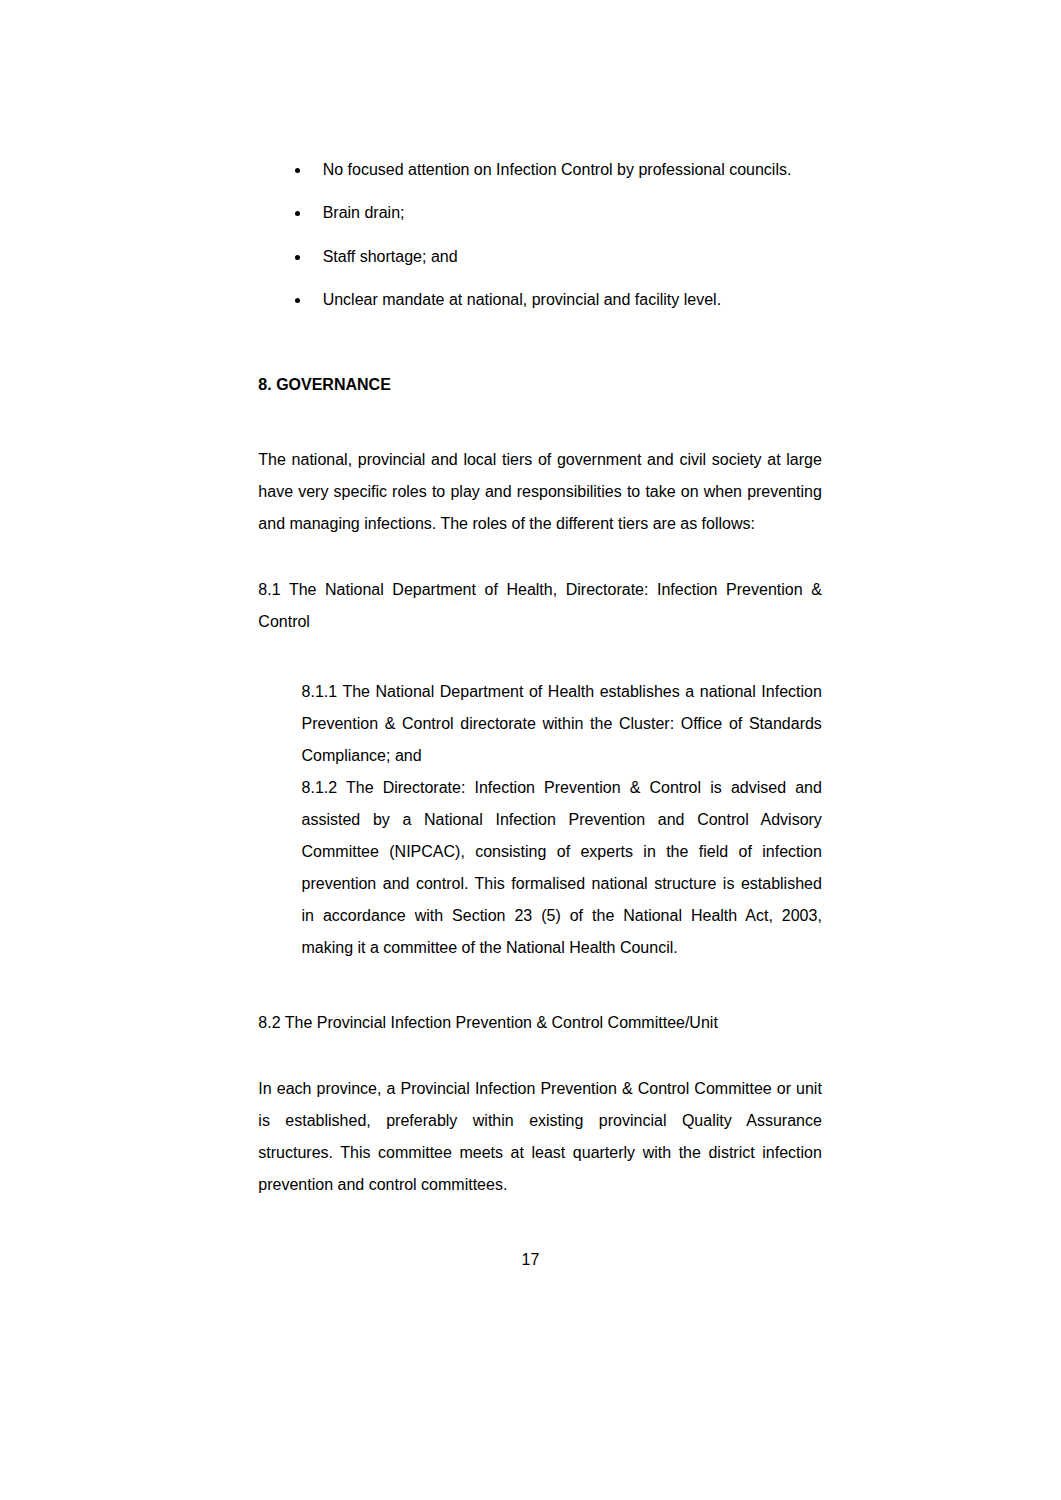No focused attention on Infection Control by professional councils.
Brain drain;
Staff shortage; and
Unclear mandate at national, provincial and facility level.
8. GOVERNANCE
The national, provincial and local tiers of government and civil society at large have very specific roles to play and responsibilities to take on when preventing and managing infections. The roles of the different tiers are as follows:
8.1 The National Department of Health, Directorate: Infection Prevention & Control
8.1.1 The National Department of Health establishes a national Infection Prevention & Control directorate within the Cluster: Office of Standards Compliance; and
8.1.2 The Directorate: Infection Prevention & Control is advised and assisted by a National Infection Prevention and Control Advisory Committee (NIPCAC), consisting of experts in the field of infection prevention and control. This formalised national structure is established in accordance with Section 23 (5) of the National Health Act, 2003, making it a committee of the National Health Council.
8.2 The Provincial Infection Prevention & Control Committee/Unit
In each province, a Provincial Infection Prevention & Control Committee or unit is established, preferably within existing provincial Quality Assurance structures. This committee meets at least quarterly with the district infection prevention and control committees.
17